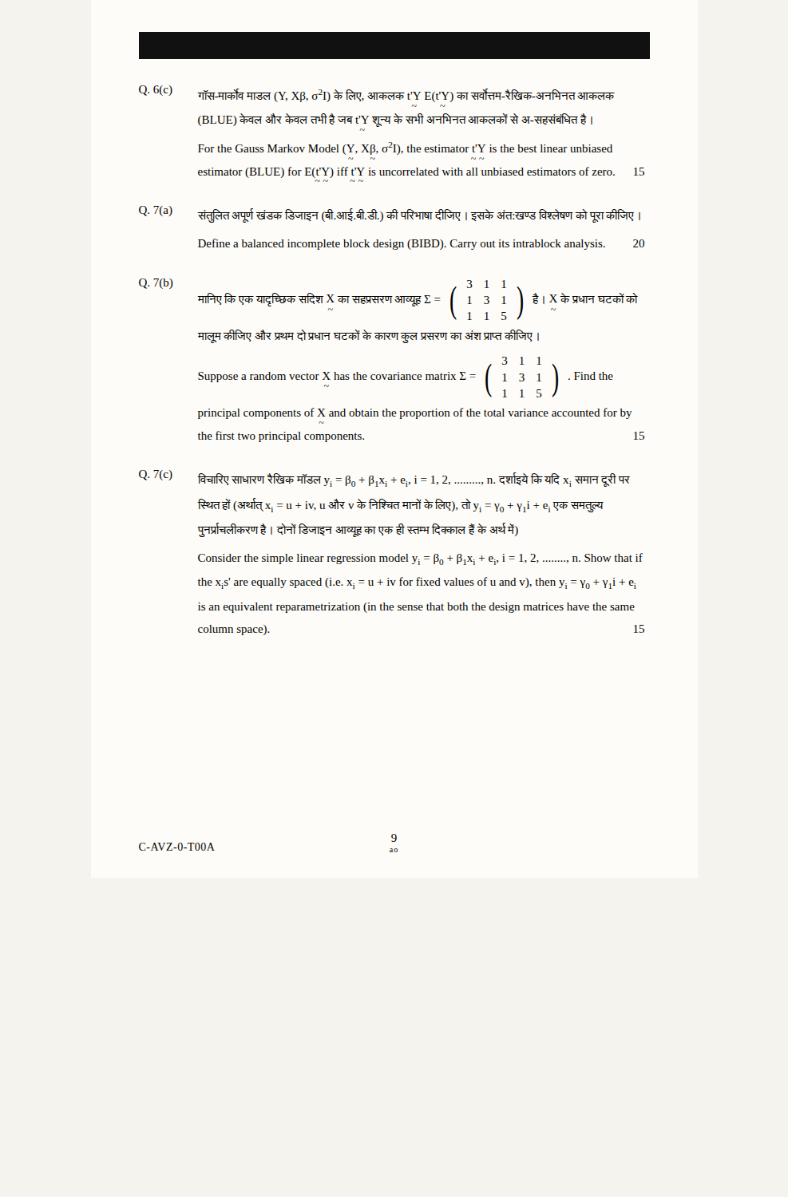Q. 6(c)
गॉस-मार्कोव माडल (Y, Xβ, σ2 I) के लिए, आकलक t'Y E(t'Y) का सर्वोत्तम-रैखिक-अनभिनत आकलक (BLUE) केवल और केवल तभी है जब t'Y शून्य के सभी अनभिनत आकलकों से अ-सहसंबंधित है।
For the Gauss Markov Model (Y, Xβ, σ2 I), the estimator t'Y is the best linear unbiased estimator (BLUE) for E(t'Y) iff t'Y is uncorrelated with all unbiased estimators of zero. 15
Q. 7(a)
संतुलित अपूर्ण खंडक डिजाइन (बी.आई.बी.डी.) की परिभाषा दीजिए। इसके अंत:खण्ड विश्लेषण को पूरा कीजिए।
Define a balanced incomplete block design (BIBD). Carry out its intrablock analysis. 20
Q. 7(b)
मानिए कि एक यादृच्छिक सदिश X का सहप्रसरण आव्यूह Σ = (
| 3 | 1 | 1 |
| 1 | 3 | 1 |
| 1 | 1 | 5 |
) है। X के प्रधान घटकों को मालूम कीजिए और प्रथम दो प्रधान घटकों के कारण कुल प्रसरण का अंश प्राप्त कीजिए।
Suppose a random vector X has the covariance matrix Σ = (
| 3 | 1 | 1 |
| 1 | 3 | 1 |
| 1 | 1 | 5 |
) . Find the principal components of X and obtain the proportion of the total variance accounted for by the first two principal components. 15
Q. 7(c)
विचारिए साधारण रैखिक मॉडल yi = β0 + β1xi + ei, i = 1, 2, ........., n. दर्शाइये कि यदि xi समान दूरी पर स्थित हों (अर्थात् xi = u + iv, u और v के निश्चित मानों के लिए), तो yi = γ0 + γ1i + ei एक समतुल्य पुनर्प्राचलीकरण है। दोनों डिजाइन आव्यूह का एक ही स्तम्भ दिक्काल हैं के अर्थ में)
Consider the simple linear regression model yi = β0 + β1xi + ei, i = 1, 2, ........, n. Show that if the xis' are equally spaced (i.e. xi = u + iv for fixed values of u and v), then yi = γ0 + γ1i + ei is an equivalent reparametrization (in the sense that both the design matrices have the same column space). 15
C-AVZ-0-T00A
9ao